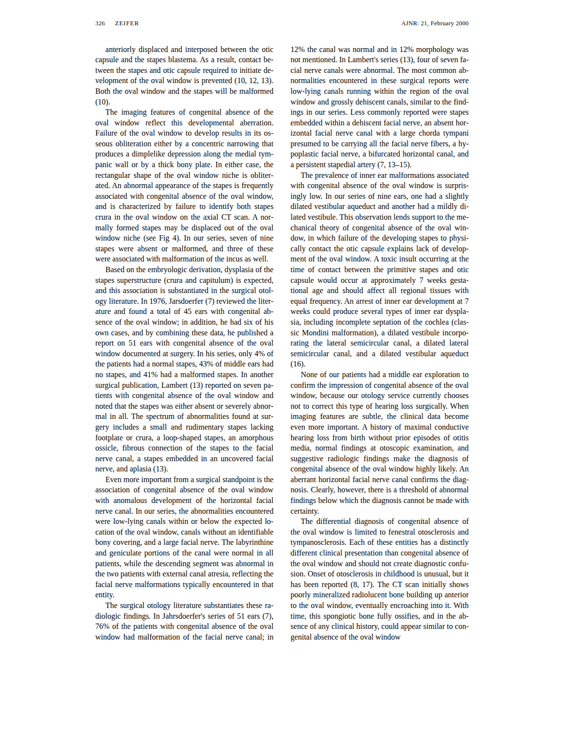326 ZEIFER AJNR: 21, February 2000
anteriorly displaced and interposed between the otic capsule and the stapes blastema. As a result, contact between the stapes and otic capsule required to initiate development of the oval window is prevented (10, 12, 13). Both the oval window and the stapes will be malformed (10).
The imaging features of congenital absence of the oval window reflect this developmental aberration. Failure of the oval window to develop results in its osseous obliteration either by a concentric narrowing that produces a dimplelike depression along the medial tympanic wall or by a thick bony plate. In either case, the rectangular shape of the oval window niche is obliterated. An abnormal appearance of the stapes is frequently associated with congenital absence of the oval window, and is characterized by failure to identify both stapes crura in the oval window on the axial CT scan. A normally formed stapes may be displaced out of the oval window niche (see Fig 4). In our series, seven of nine stapes were absent or malformed, and three of these were associated with malformation of the incus as well.
Based on the embryologic derivation, dysplasia of the stapes superstructure (crura and capitulum) is expected, and this association is substantiated in the surgical otology literature. In 1976, Jarsdoerfer (7) reviewed the literature and found a total of 45 ears with congenital absence of the oval window; in addition, he had six of his own cases, and by combining these data, he published a report on 51 ears with congenital absence of the oval window documented at surgery. In his series, only 4% of the patients had a normal stapes, 43% of middle ears had no stapes, and 41% had a malformed stapes. In another surgical publication, Lambert (13) reported on seven patients with congenital absence of the oval window and noted that the stapes was either absent or severely abnormal in all. The spectrum of abnormalities found at surgery includes a small and rudimentary stapes lacking footplate or crura, a loop-shaped stapes, an amorphous ossicle, fibrous connection of the stapes to the facial nerve canal, a stapes embedded in an uncovered facial nerve, and aplasia (13).
Even more important from a surgical standpoint is the association of congenital absence of the oval window with anomalous development of the horizontal facial nerve canal. In our series, the abnormalities encountered were low-lying canals within or below the expected location of the oval window, canals without an identifiable bony covering, and a large facial nerve. The labyrinthine and geniculate portions of the canal were normal in all patients, while the descending segment was abnormal in the two patients with external canal atresia, reflecting the facial nerve malformations typically encountered in that entity.
The surgical otology literature substantiates these radiologic findings. In Jahrsdoerfer's series of 51 ears (7), 76% of the patients with congenital absence of the oval window had malformation of the facial nerve canal; in 12% the canal was normal and in 12% morphology was not mentioned. In Lambert's series (13), four of seven facial nerve canals were abnormal. The most common abnormalities encountered in these surgical reports were low-lying canals running within the region of the oval window and grossly dehiscent canals, similar to the findings in our series. Less commonly reported were stapes embedded within a dehiscent facial nerve, an absent horizontal facial nerve canal with a large chorda tympani presumed to be carrying all the facial nerve fibers, a hypoplastic facial nerve, a bifurcated horizontal canal, and a persistent stapedial artery (7, 13–15).
The prevalence of inner ear malformations associated with congenital absence of the oval window is surprisingly low. In our series of nine ears, one had a slightly dilated vestibular aqueduct and another had a mildly dilated vestibule. This observation lends support to the mechanical theory of congenital absence of the oval window, in which failure of the developing stapes to physically contact the otic capsule explains lack of development of the oval window. A toxic insult occurring at the time of contact between the primitive stapes and otic capsule would occur at approximately 7 weeks gestational age and should affect all regional tissues with equal frequency. An arrest of inner ear development at 7 weeks could produce several types of inner ear dysplasia, including incomplete septation of the cochlea (classic Mondini malformation), a dilated vestibule incorporating the lateral semicircular canal, a dilated lateral semicircular canal, and a dilated vestibular aqueduct (16).
None of our patients had a middle ear exploration to confirm the impression of congenital absence of the oval window, because our otology service currently chooses not to correct this type of hearing loss surgically. When imaging features are subtle, the clinical data become even more important. A history of maximal conductive hearing loss from birth without prior episodes of otitis media, normal findings at otoscopic examination, and suggestive radiologic findings make the diagnosis of congenital absence of the oval window highly likely. An aberrant horizontal facial nerve canal confirms the diagnosis. Clearly, however, there is a threshold of abnormal findings below which the diagnosis cannot be made with certainty.
The differential diagnosis of congenital absence of the oval window is limited to fenestral otosclerosis and tympanosclerosis. Each of these entities has a distinctly different clinical presentation than congenital absence of the oval window and should not create diagnostic confusion. Onset of otosclerosis in childhood is unusual, but it has been reported (8, 17). The CT scan initially shows poorly mineralized radiolucent bone building up anterior to the oval window, eventually encroaching into it. With time, this spongiotic bone fully ossifies, and in the absence of any clinical history, could appear similar to congenital absence of the oval window